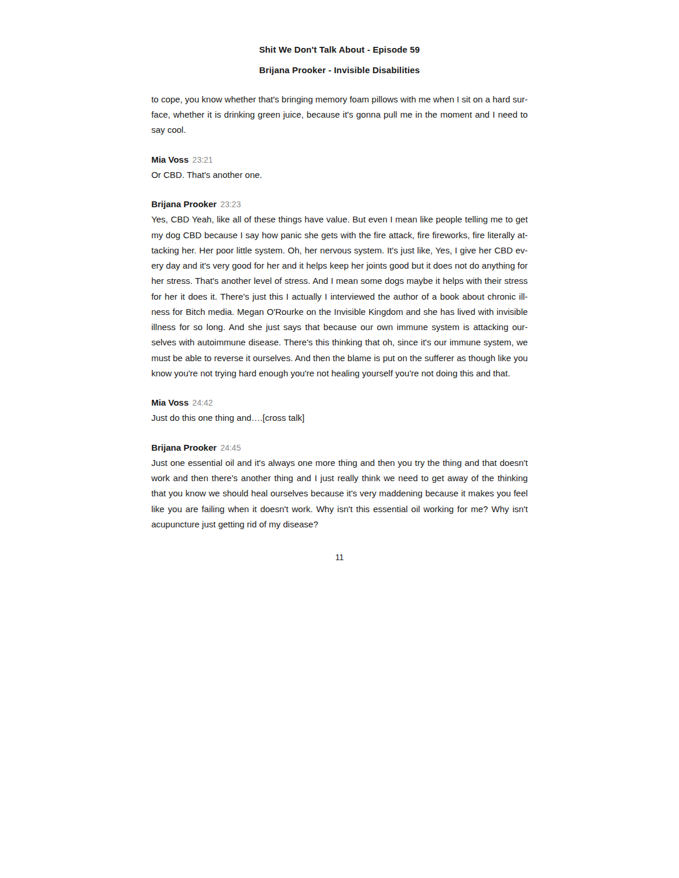Shit We Don't Talk About - Episode 59
Brijana Prooker - Invisible Disabilities
to cope, you know whether that's bringing memory foam pillows with me when I sit on a hard surface, whether it is drinking green juice, because it's gonna pull me in the moment and I need to say cool.
Mia Voss 23:21
Or CBD. That's another one.
Brijana Prooker 23:23
Yes, CBD Yeah, like all of these things have value. But even I mean like people telling me to get my dog CBD because I say how panic she gets with the fire attack, fire fireworks, fire literally attacking her. Her poor little system. Oh, her nervous system. It's just like, Yes, I give her CBD every day and it's very good for her and it helps keep her joints good but it does not do anything for her stress. That's another level of stress. And I mean some dogs maybe it helps with their stress for her it does it. There's just this I actually I interviewed the author of a book about chronic illness for Bitch media. Megan O'Rourke on the Invisible Kingdom and she has lived with invisible illness for so long. And she just says that because our own immune system is attacking ourselves with autoimmune disease. There's this thinking that oh, since it's our immune system, we must be able to reverse it ourselves. And then the blame is put on the sufferer as though like you know you're not trying hard enough you're not healing yourself you're not doing this and that.
Mia Voss 24:42
Just do this one thing and….[cross talk]
Brijana Prooker 24:45
Just one essential oil and it's always one more thing and then you try the thing and that doesn't work and then there's another thing and I just really think we need to get away of the thinking that you know we should heal ourselves because it's very maddening because it makes you feel like you are failing when it doesn't work. Why isn't this essential oil working for me? Why isn't acupuncture just getting rid of my disease?
11